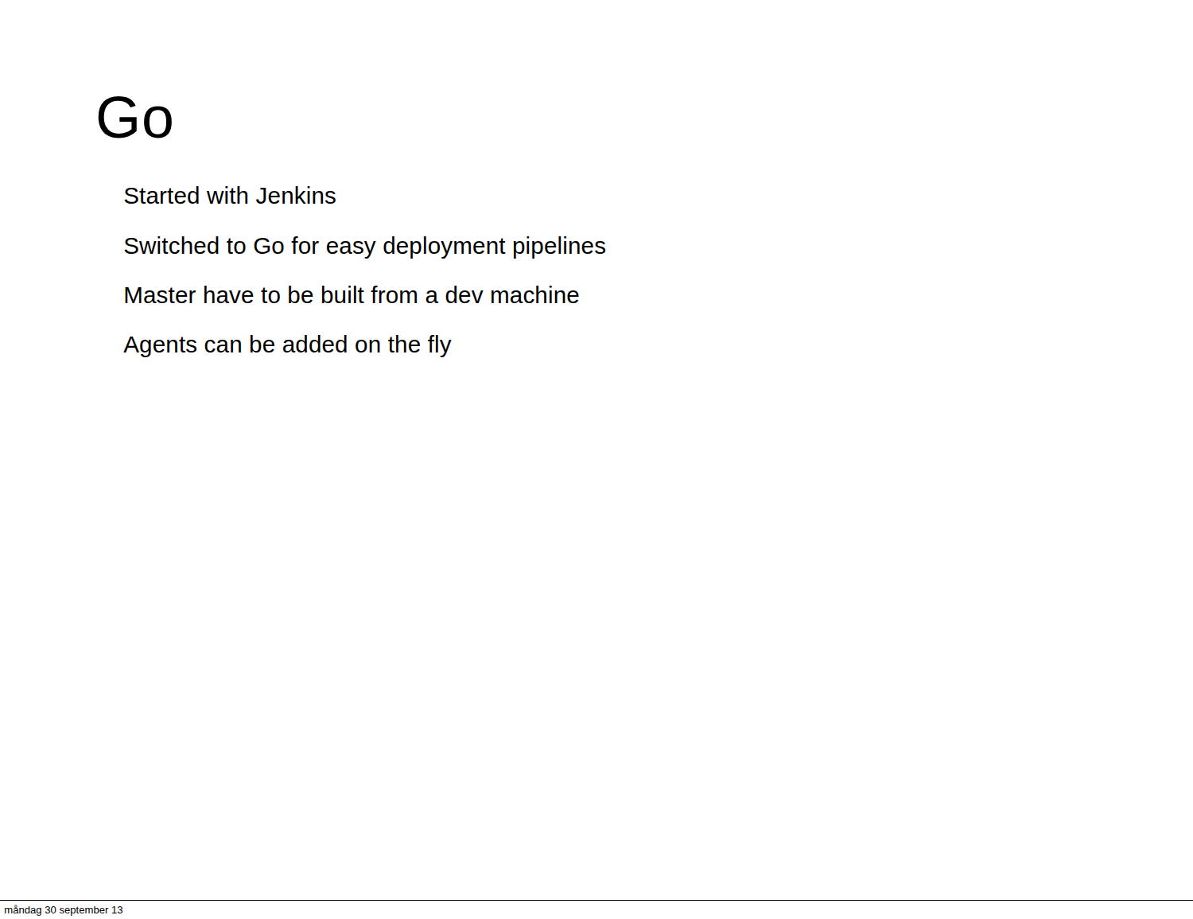Go
Started with Jenkins
Switched to Go for easy deployment pipelines
Master have to be built from a dev machine
Agents can be added on the fly
måndag 30 september 13